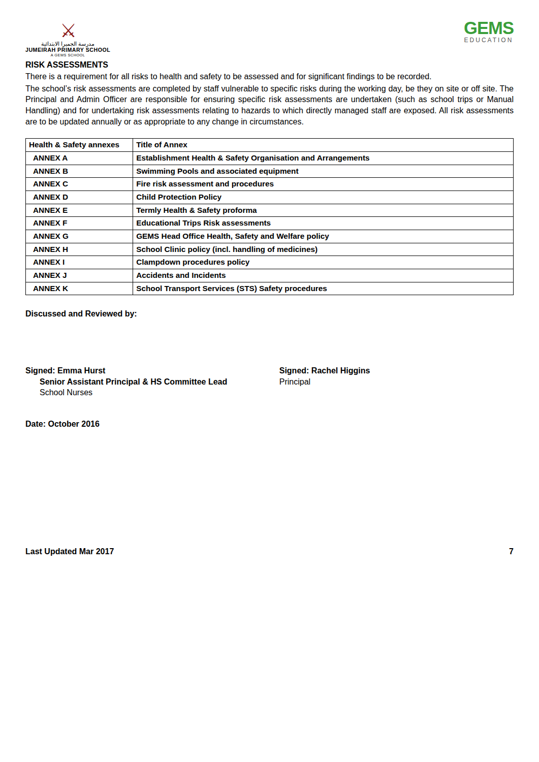⚔
مدرسة الجميرا الابتدائية
JUMEIRAH PRIMARY SCHOOL
A GEMS SCHOOL
GEMS
EDUCATION
RISK ASSESSMENTS
There is a requirement for all risks to health and safety to be assessed and for significant findings to be recorded.
The school’s risk assessments are completed by staff vulnerable to specific risks during the working day, be they on site or off site. The Principal and Admin Officer are responsible for ensuring specific risk assessments are undertaken (such as school trips or Manual Handling) and for undertaking risk assessments relating to hazards to which directly managed staff are exposed. All risk assessments are to be updated annually or as appropriate to any change in circumstances.
| Health & Safety annexes | Title of Annex |
| --- | --- |
| ANNEX A | Establishment Health & Safety Organisation and Arrangements |
| ANNEX B | Swimming Pools and associated equipment |
| ANNEX C | Fire risk assessment and procedures |
| ANNEX D | Child Protection Policy |
| ANNEX E | Termly Health & Safety proforma |
| ANNEX F | Educational Trips Risk assessments |
| ANNEX G | GEMS Head Office Health, Safety and Welfare policy |
| ANNEX H | School Clinic policy (incl. handling of medicines) |
| ANNEX I | Clampdown procedures policy |
| ANNEX J | Accidents and Incidents |
| ANNEX K | School Transport Services (STS) Safety procedures |
Discussed and Reviewed by:
Signed: Emma Hurst
Senior Assistant Principal & HS Committee Lead
School Nurses
Signed: Rachel Higgins
Principal
Date: October 2016
Last Updated Mar 2017 7